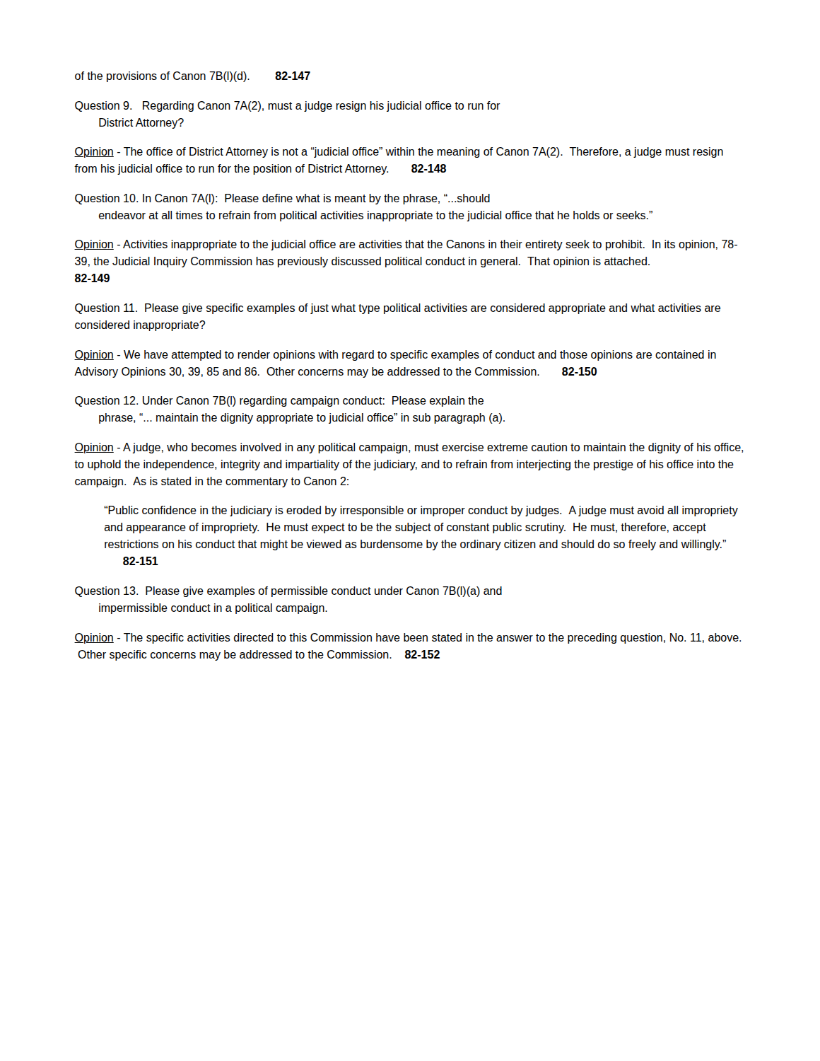of the provisions of Canon 7B(l)(d). 82-147
Question 9. Regarding Canon 7A(2), must a judge resign his judicial office to run forDistrict Attorney?
Opinion - The office of District Attorney is not a “judicial office” within the meaning of Canon 7A(2). Therefore, a judge must resign from his judicial office to run for the position of District Attorney. 82-148
Question 10. In Canon 7A(l): Please define what is meant by the phrase, “...shouldendeavor at all times to refrain from political activities inappropriate to the judicial office that he holds or seeks.”
Opinion - Activities inappropriate to the judicial office are activities that the Canons in their entirety seek to prohibit. In its opinion, 78-39, the Judicial Inquiry Commission has previously discussed political conduct in general. That opinion is attached.
82-149
Question 11. Please give specific examples of just what type political activities are considered appropriate and what activities are considered inappropriate?
Opinion - We have attempted to render opinions with regard to specific examples of conduct and those opinions are contained in Advisory Opinions 30, 39, 85 and 86. Other concerns may be addressed to the Commission. 82-150
Question 12. Under Canon 7B(l) regarding campaign conduct: Please explain thephrase, “... maintain the dignity appropriate to judicial office” in sub paragraph (a).
Opinion - A judge, who becomes involved in any political campaign, must exercise extreme caution to maintain the dignity of his office, to uphold the independence, integrity and impartiality of the judiciary, and to refrain from interjecting the prestige of his office into the campaign. As is stated in the commentary to Canon 2:
“Public confidence in the judiciary is eroded by irresponsible or improper conduct by judges. A judge must avoid all impropriety and appearance of impropriety. He must expect to be the subject of constant public scrutiny. He must, therefore, accept restrictions on his conduct that might be viewed as burdensome by the ordinary citizen and should do so freely and willingly.” 82-151
Question 13. Please give examples of permissible conduct under Canon 7B(l)(a) andimpermissible conduct in a political campaign.
Opinion - The specific activities directed to this Commission have been stated in the answer to the preceding question, No. 11, above. Other specific concerns may be addressed to the Commission. 82-152